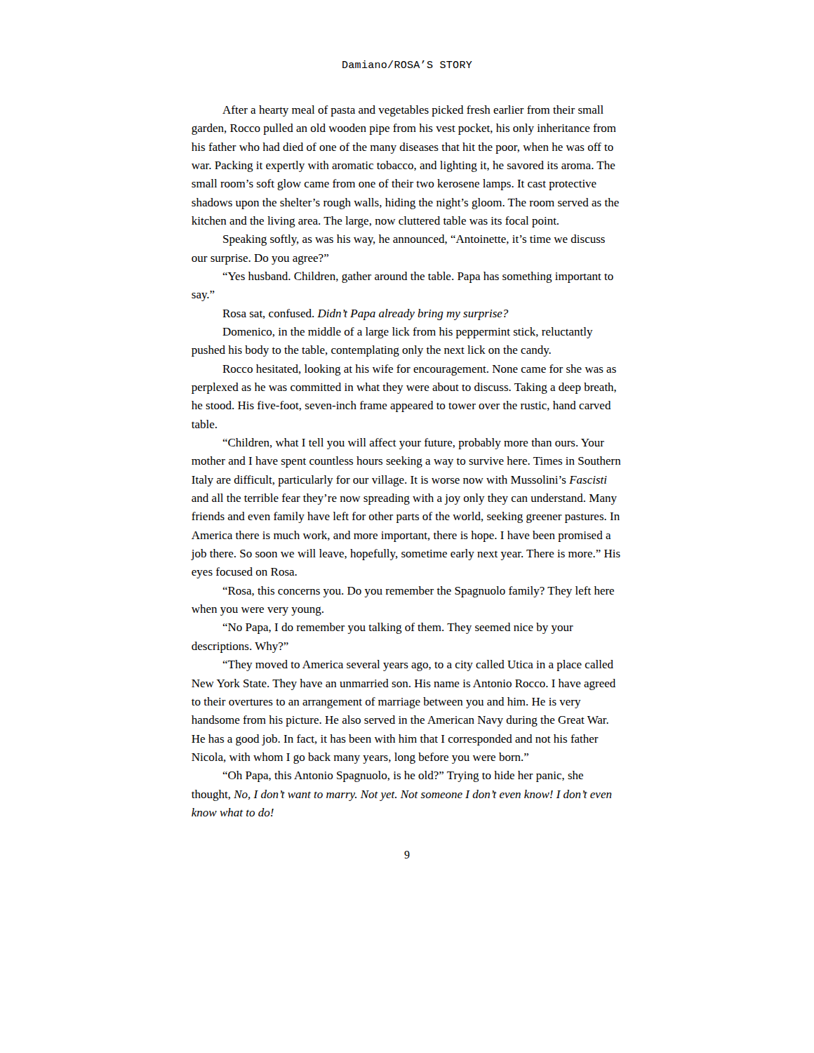Damiano/ROSA’S STORY
After a hearty meal of pasta and vegetables picked fresh earlier from their small garden, Rocco pulled an old wooden pipe from his vest pocket, his only inheritance from his father who had died of one of the many diseases that hit the poor, when he was off to war. Packing it expertly with aromatic tobacco, and lighting it, he savored its aroma. The small room’s soft glow came from one of their two kerosene lamps. It cast protective shadows upon the shelter’s rough walls, hiding the night’s gloom. The room served as the kitchen and the living area. The large, now cluttered table was its focal point.
Speaking softly, as was his way, he announced, “Antoinette, it’s time we discuss our surprise. Do you agree?”
“Yes husband. Children, gather around the table. Papa has something important to say.”
Rosa sat, confused. Didn’t Papa already bring my surprise?
Domenico, in the middle of a large lick from his peppermint stick, reluctantly pushed his body to the table, contemplating only the next lick on the candy.
Rocco hesitated, looking at his wife for encouragement. None came for she was as perplexed as he was committed in what they were about to discuss. Taking a deep breath, he stood. His five-foot, seven-inch frame appeared to tower over the rustic, hand carved table.
“Children, what I tell you will affect your future, probably more than ours. Your mother and I have spent countless hours seeking a way to survive here. Times in Southern Italy are difficult, particularly for our village. It is worse now with Mussolini’s Fascisti and all the terrible fear they’re now spreading with a joy only they can understand. Many friends and even family have left for other parts of the world, seeking greener pastures. In America there is much work, and more important, there is hope. I have been promised a job there. So soon we will leave, hopefully, sometime early next year. There is more.” His eyes focused on Rosa.
“Rosa, this concerns you. Do you remember the Spagnuolo family? They left here when you were very young.
“No Papa, I do remember you talking of them. They seemed nice by your descriptions. Why?”
“They moved to America several years ago, to a city called Utica in a place called New York State. They have an unmarried son. His name is Antonio Rocco. I have agreed to their overtures to an arrangement of marriage between you and him. He is very handsome from his picture. He also served in the American Navy during the Great War. He has a good job. In fact, it has been with him that I corresponded and not his father Nicola, with whom I go back many years, long before you were born.”
“Oh Papa, this Antonio Spagnuolo, is he old?” Trying to hide her panic, she thought, No, I don’t want to marry. Not yet. Not someone I don’t even know! I don’t even know what to do!
9